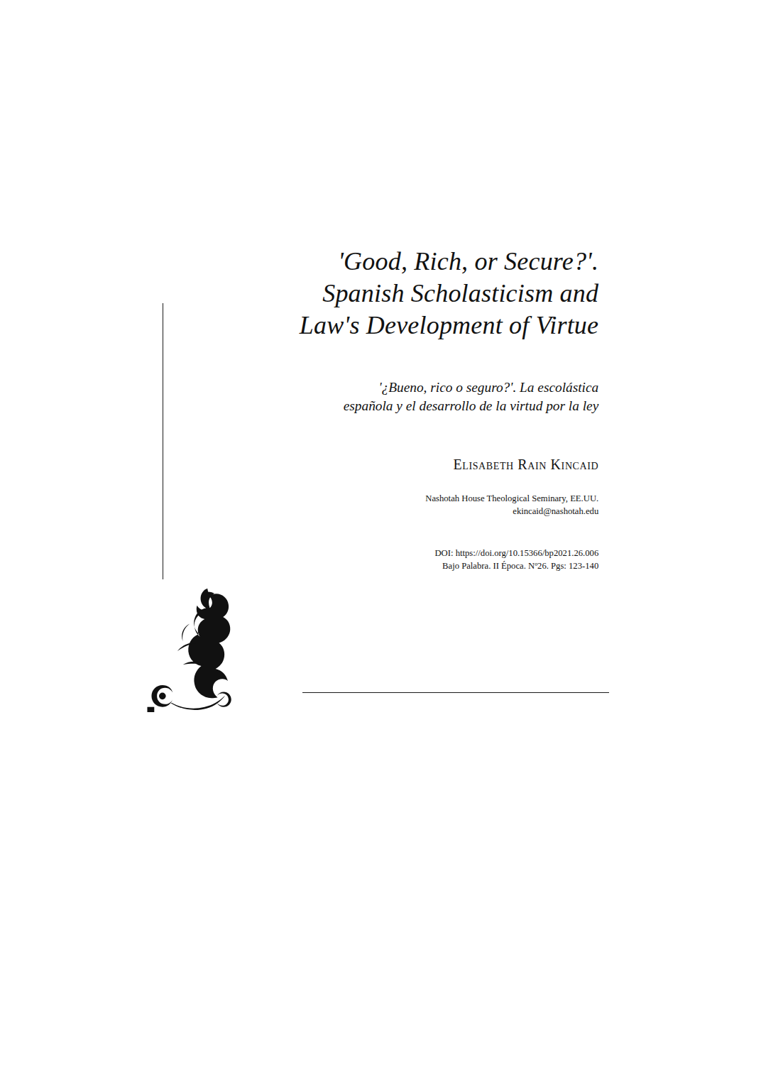'Good, Rich, or Secure?'.
Spanish Scholasticism and
Law's Development of Virtue
'¿Bueno, rico o seguro?'. La escolástica
española y el desarrollo de la virtud por la ley
Elisabeth Rain Kincaid
Nashotah House Theological Seminary, EE.UU.
ekincaid@nashotah.edu
DOI: https://doi.org/10.15366/bp2021.26.006
Bajo Palabra. II Época. Nº26. Pgs: 123-140